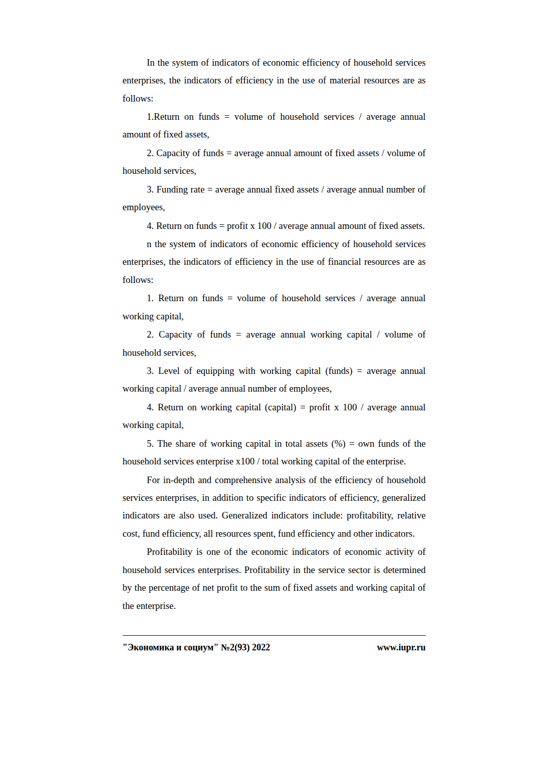In the system of indicators of economic efficiency of household services enterprises, the indicators of efficiency in the use of material resources are as follows:
1.Return on funds = volume of household services / average annual amount of fixed assets,
2. Capacity of funds = average annual amount of fixed assets / volume of household services,
3. Funding rate = average annual fixed assets / average annual number of employees,
4. Return on funds = profit x 100 / average annual amount of fixed assets.
n the system of indicators of economic efficiency of household services enterprises, the indicators of efficiency in the use of financial resources are as follows:
1. Return on funds = volume of household services / average annual working capital,
2. Capacity of funds = average annual working capital / volume of household services,
3. Level of equipping with working capital (funds) = average annual working capital / average annual number of employees,
4. Return on working capital (capital) = profit x 100 / average annual working capital,
5. The share of working capital in total assets (%) = own funds of the household services enterprise x100 / total working capital of the enterprise.
For in-depth and comprehensive analysis of the efficiency of household services enterprises, in addition to specific indicators of efficiency, generalized indicators are also used. Generalized indicators include: profitability, relative cost, fund efficiency, all resources spent, fund efficiency and other indicators.
Profitability is one of the economic indicators of economic activity of household services enterprises. Profitability in the service sector is determined by the percentage of net profit to the sum of fixed assets and working capital of the enterprise.
"Экономика и социум" №2(93) 2022 www.iupr.ru